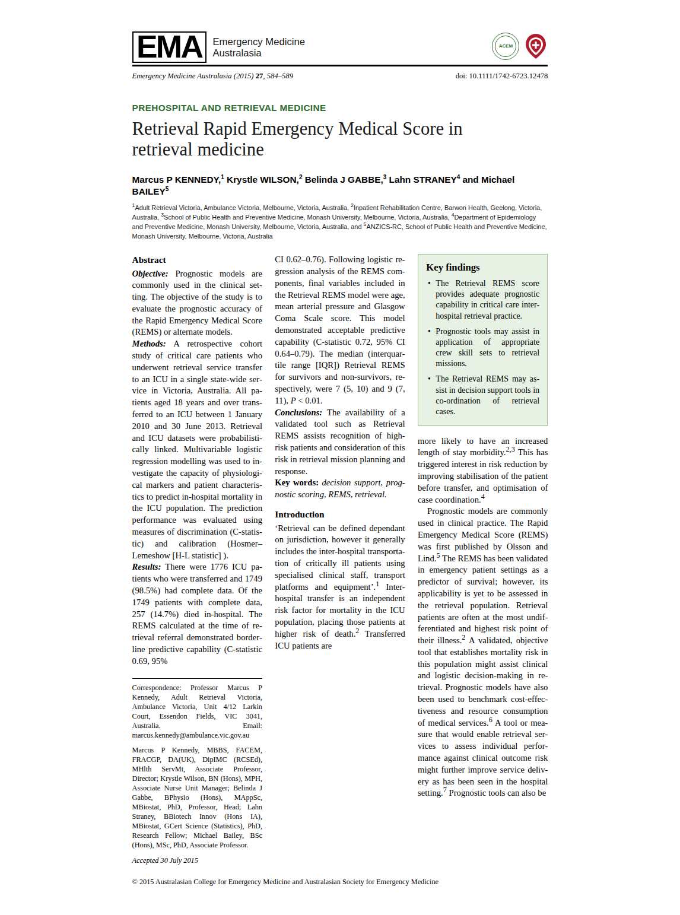EMA
Emergency Medicine Australasia
ACEM
Emergency Medicine Australasia (2015) 27, 584–589
doi: 10.1111/1742-6723.12478
PREHOSPITAL AND RETRIEVAL MEDICINE
Retrieval Rapid Emergency Medical Score in
retrieval medicine
Marcus P KENNEDY,1 Krystle WILSON,2 Belinda J GABBE,3 Lahn STRANEY4 and Michael BAILEY5
1Adult Retrieval Victoria, Ambulance Victoria, Melbourne, Victoria, Australia, 2Inpatient Rehabilitation Centre, Barwon Health, Geelong, Victoria, Australia, 3School of Public Health and Preventive Medicine, Monash University, Melbourne, Victoria, Australia, 4Department of Epidemiology and Preventive Medicine, Monash University, Melbourne, Victoria, Australia, and 5ANZICS-RC, School of Public Health and Preventive Medicine, Monash University, Melbourne, Victoria, Australia
Abstract
Objective: Prognostic models are commonly used in the clinical setting. The objective of the study is to evaluate the prognostic accuracy of the Rapid Emergency Medical Score (REMS) or alternate models.
Methods: A retrospective cohort study of critical care patients who underwent retrieval service transfer to an ICU in a single state-wide service in Victoria, Australia. All patients aged 18 years and over transferred to an ICU between 1 January 2010 and 30 June 2013. Retrieval and ICU datasets were probabilistically linked. Multivariable logistic regression modelling was used to investigate the capacity of physiological markers and patient characteristics to predict in-hospital mortality in the ICU population. The prediction performance was evaluated using measures of discrimination (C-statistic) and calibration (Hosmer–Lemeshow [H-L statistic] ).
Results: There were 1776 ICU patients who were transferred and 1749 (98.5%) had complete data. Of the 1749 patients with complete data, 257 (14.7%) died in-hospital. The REMS calculated at the time of retrieval referral demonstrated borderline predictive capability (C-statistic 0.69, 95%
Correspondence: Professor Marcus P Kennedy, Adult Retrieval Victoria, Ambulance Victoria, Unit 4/12 Larkin Court, Essendon Fields, VIC 3041, Australia. Email: marcus.kennedy@ambulance.vic.gov.au
Marcus P Kennedy, MBBS, FACEM, FRACGP, DA(UK), DipIMC (RCSEd), MHlth ServMt, Associate Professor, Director; Krystle Wilson, BN (Hons), MPH, Associate Nurse Unit Manager; Belinda J Gabbe, BPhysio (Hons), MAppSc, MBiostat, PhD, Professor, Head; Lahn Straney, BBiotech Innov (Hons IA), MBiostat, GCert Science (Statistics), PhD, Research Fellow; Michael Bailey, BSc (Hons), MSc, PhD, Associate Professor.
Accepted 30 July 2015
CI 0.62–0.76). Following logistic regression analysis of the REMS components, final variables included in the Retrieval REMS model were age, mean arterial pressure and Glasgow Coma Scale score. This model demonstrated acceptable predictive capability (C-statistic 0.72, 95% CI 0.64–0.79). The median (interquartile range [IQR]) Retrieval REMS for survivors and non-survivors, respectively, were 7 (5, 10) and 9 (7, 11), P < 0.01.
Conclusions: The availability of a validated tool such as Retrieval REMS assists recognition of high-risk patients and consideration of this risk in retrieval mission planning and response.
Key words: decision support, prognostic scoring, REMS, retrieval.
Introduction
‘Retrieval can be defined dependant on jurisdiction, however it generally includes the inter-hospital transportation of critically ill patients using specialised clinical staff, transport platforms and equipment’.1 Inter-hospital transfer is an independent risk factor for mortality in the ICU population, placing those patients at higher risk of death.2 Transferred ICU patients are
Key findings
The Retrieval REMS score provides adequate prognostic capability in critical care inter-hospital retrieval practice.
Prognostic tools may assist in application of appropriate crew skill sets to retrieval missions.
The Retrieval REMS may assist in decision support tools in co-ordination of retrieval cases.
more likely to have an increased length of stay morbidity.2,3 This has triggered interest in risk reduction by improving stabilisation of the patient before transfer, and optimisation of case coordination.4
Prognostic models are commonly used in clinical practice. The Rapid Emergency Medical Score (REMS) was first published by Olsson and Lind.5 The REMS has been validated in emergency patient settings as a predictor of survival; however, its applicability is yet to be assessed in the retrieval population. Retrieval patients are often at the most undifferentiated and highest risk point of their illness.2 A validated, objective tool that establishes mortality risk in this population might assist clinical and logistic decision-making in retrieval. Prognostic models have also been used to benchmark cost-effectiveness and resource consumption of medical services.6 A tool or measure that would enable retrieval services to assess individual performance against clinical outcome risk might further improve service delivery as has been seen in the hospital setting.7 Prognostic tools can also be
© 2015 Australasian College for Emergency Medicine and Australasian Society for Emergency Medicine